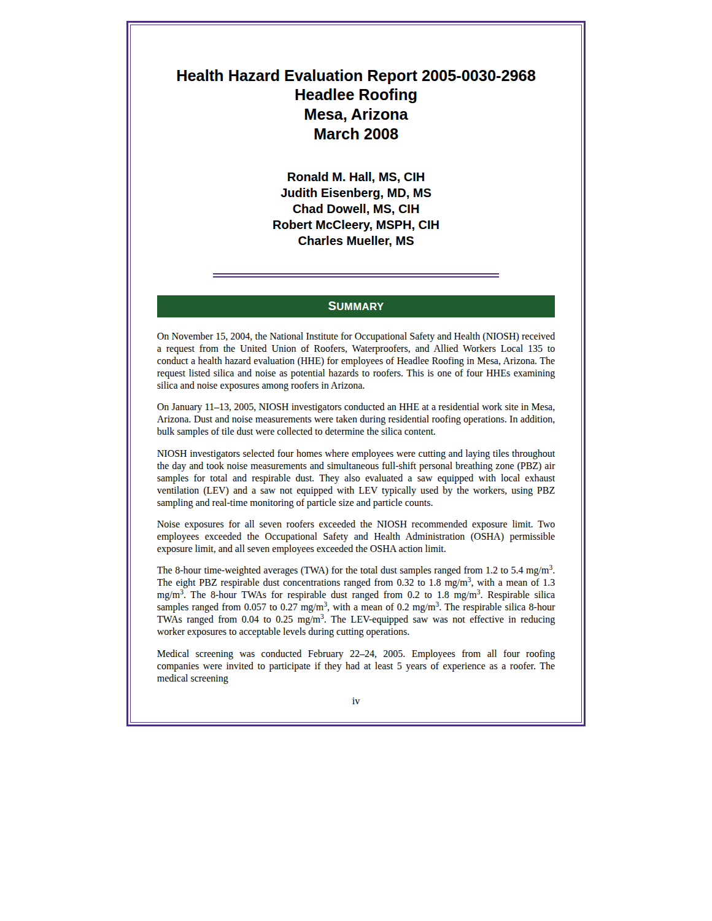Health Hazard Evaluation Report 2005-0030-2968
Headlee Roofing
Mesa, Arizona
March 2008
Ronald M. Hall, MS, CIH
Judith Eisenberg, MD, MS
Chad Dowell, MS, CIH
Robert McCleery, MSPH, CIH
Charles Mueller, MS
SUMMARY
On November 15, 2004, the National Institute for Occupational Safety and Health (NIOSH) received a request from the United Union of Roofers, Waterproofers, and Allied Workers Local 135 to conduct a health hazard evaluation (HHE) for employees of Headlee Roofing in Mesa, Arizona. The request listed silica and noise as potential hazards to roofers. This is one of four HHEs examining silica and noise exposures among roofers in Arizona.
On January 11–13, 2005, NIOSH investigators conducted an HHE at a residential work site in Mesa, Arizona. Dust and noise measurements were taken during residential roofing operations. In addition, bulk samples of tile dust were collected to determine the silica content.
NIOSH investigators selected four homes where employees were cutting and laying tiles throughout the day and took noise measurements and simultaneous full-shift personal breathing zone (PBZ) air samples for total and respirable dust. They also evaluated a saw equipped with local exhaust ventilation (LEV) and a saw not equipped with LEV typically used by the workers, using PBZ sampling and real-time monitoring of particle size and particle counts.
Noise exposures for all seven roofers exceeded the NIOSH recommended exposure limit. Two employees exceeded the Occupational Safety and Health Administration (OSHA) permissible exposure limit, and all seven employees exceeded the OSHA action limit.
The 8-hour time-weighted averages (TWA) for the total dust samples ranged from 1.2 to 5.4 mg/m3. The eight PBZ respirable dust concentrations ranged from 0.32 to 1.8 mg/m3, with a mean of 1.3 mg/m3. The 8-hour TWAs for respirable dust ranged from 0.2 to 1.8 mg/m3. Respirable silica samples ranged from 0.057 to 0.27 mg/m3, with a mean of 0.2 mg/m3. The respirable silica 8-hour TWAs ranged from 0.04 to 0.25 mg/m3. The LEV-equipped saw was not effective in reducing worker exposures to acceptable levels during cutting operations.
Medical screening was conducted February 22–24, 2005. Employees from all four roofing companies were invited to participate if they had at least 5 years of experience as a roofer. The medical screening
iv